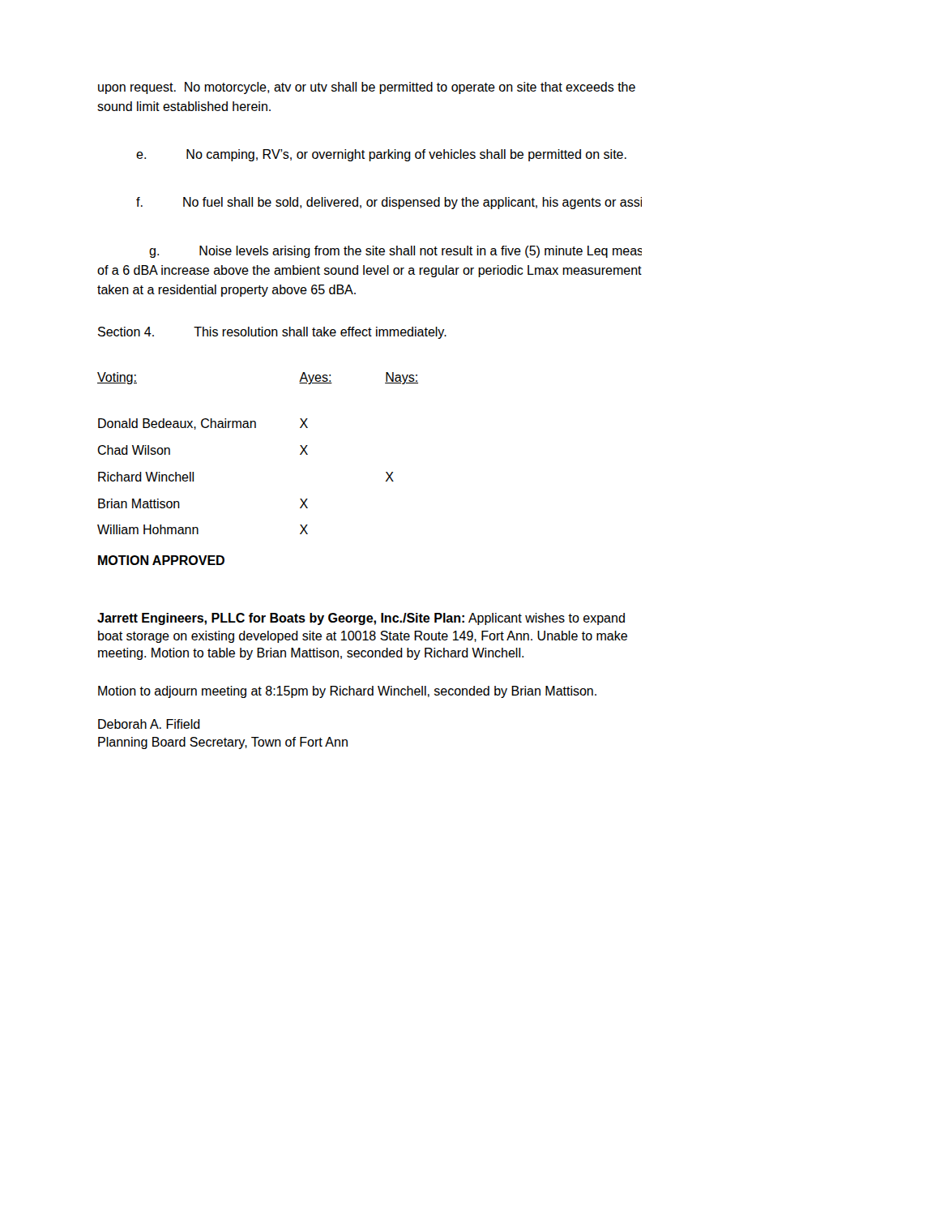upon request. No motorcycle, atv or utv shall be permitted to operate on site that exceeds the sound limit established herein.
e.   No camping, RV’s, or overnight parking of vehicles shall be permitted on site.
f.   No fuel shall be sold, delivered, or dispensed by the applicant, his agents or assigns, on the site.
    g.   Noise levels arising from the site shall not result in a five (5) minute Leq measurement in excess
of a 6 dBA increase above the ambient sound level or a regular or periodic Lmax measurement taken at a residential property above 65 dBA.
Section 4.   This resolution shall take effect immediately.
| Voting: | Ayes: | Nays: |
| Donald Bedeaux, Chairman | X | |
| Chad Wilson | X | |
| Richard Winchell | | X |
| Brian Mattison | X | |
| William Hohmann | X | |
MOTION APPROVED
Jarrett Engineers, PLLC for Boats by George, Inc./Site Plan: Applicant wishes to expand boat storage on existing developed site at 10018 State Route 149, Fort Ann. Unable to make meeting. Motion to table by Brian Mattison, seconded by Richard Winchell.
Motion to adjourn meeting at 8:15pm by Richard Winchell, seconded by Brian Mattison.
Deborah A. Fifield
Planning Board Secretary, Town of Fort Ann